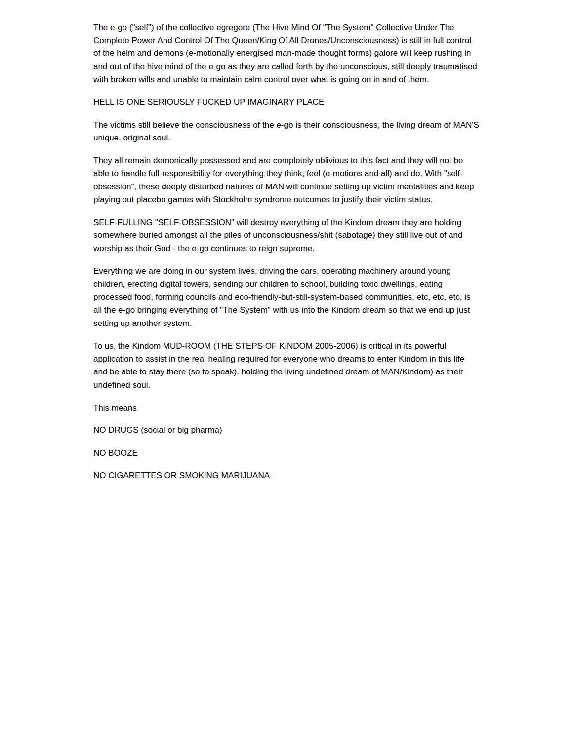The e-go ("self") of the collective egregore (The Hive Mind Of "The System" Collective Under The Complete Power And Control Of The Queen/King Of All Drones/Unconsciousness) is still in full control of the helm and demons (e-motionally energised man-made thought forms) galore will keep rushing in and out of the hive mind of the e-go as they are called forth by the unconscious, still deeply traumatised with broken wills and unable to maintain calm control over what is going on in and of them.
HELL IS ONE SERIOUSLY FUCKED UP IMAGINARY PLACE
The victims still believe the consciousness of the e-go is their consciousness, the living dream of MAN'S unique, original soul.
They all remain demonically possessed and are completely oblivious to this fact and they will not be able to handle full-responsibility for everything they think, feel (e-motions and all) and do. With "self-obsession", these deeply disturbed natures of MAN will continue setting up victim mentalities and keep playing out placebo games with Stockholm syndrome outcomes to justify their victim status.
SELF-FULLING "SELF-OBSESSION" will destroy everything of the Kindom dream they are holding somewhere buried amongst all the piles of unconsciousness/shit (sabotage) they still live out of and worship as their God - the e-go continues to reign supreme.
Everything we are doing in our system lives, driving the cars, operating machinery around young children, erecting digital towers, sending our children to school, building toxic dwellings, eating processed food, forming councils and eco-friendly-but-still-system-based communities, etc, etc, etc, is all the e-go bringing everything of "The System" with us into the Kindom dream so that we end up just setting up another system.
To us, the Kindom MUD-ROOM (THE STEPS OF KINDOM 2005-2006) is critical in its powerful application to assist in the real healing required for everyone who dreams to enter Kindom in this life and be able to stay there (so to speak), holding the living undefined dream of MAN/Kindom) as their undefined soul.
This means
NO DRUGS (social or big pharma)
NO BOOZE
NO CIGARETTES OR SMOKING MARIJUANA